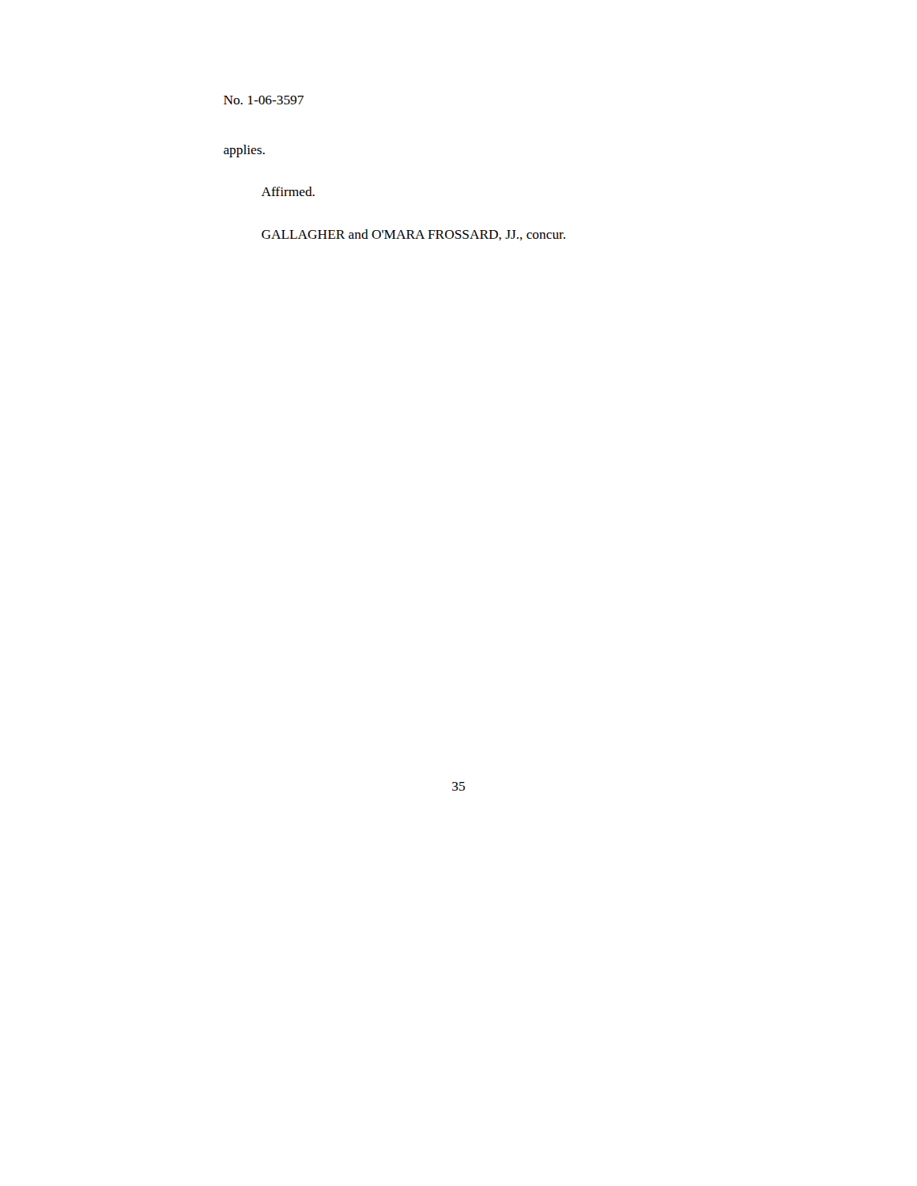No. 1-06-3597
applies.
Affirmed.
GALLAGHER and O'MARA FROSSARD, JJ., concur.
35